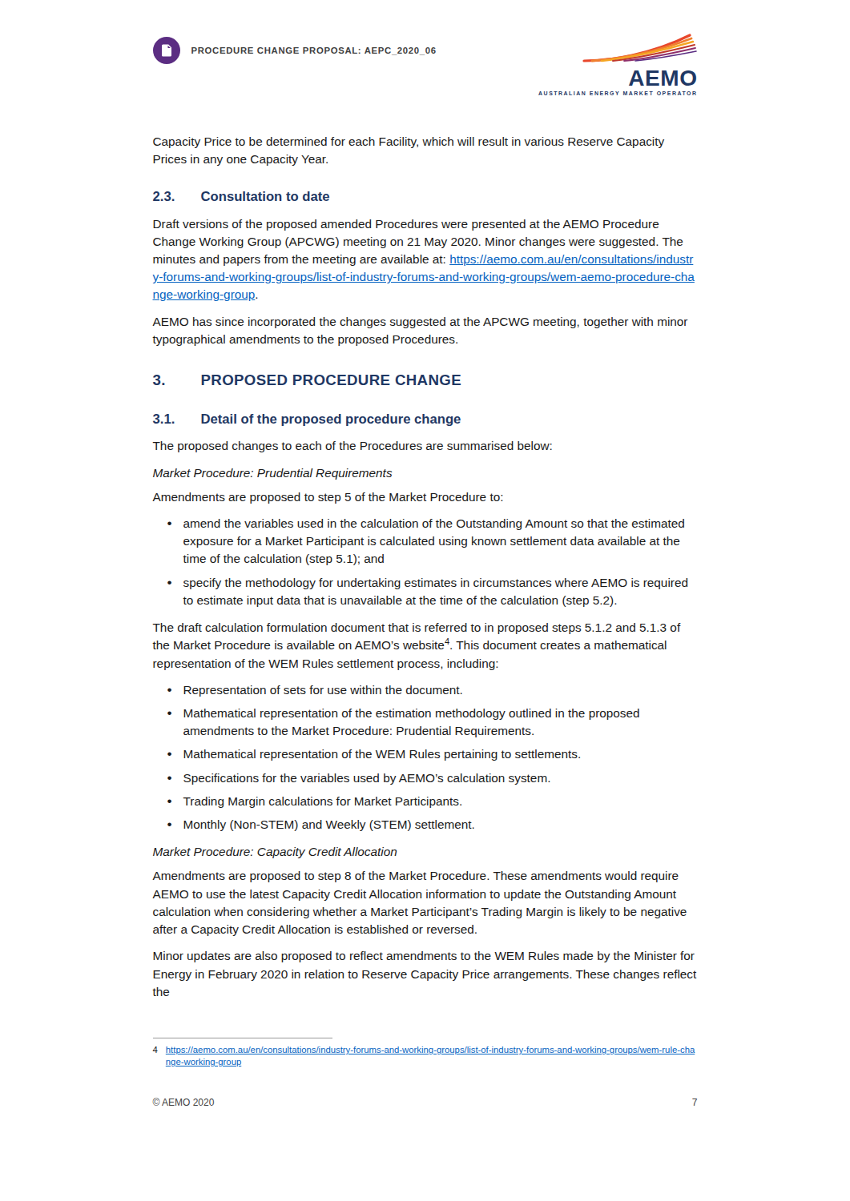PROCEDURE CHANGE PROPOSAL: AEPC_2020_06
AEMO
AUSTRALIAN ENERGY MARKET OPERATOR
Capacity Price to be determined for each Facility, which will result in various Reserve Capacity Prices in any one Capacity Year.
2.3. Consultation to date
Draft versions of the proposed amended Procedures were presented at the AEMO Procedure Change Working Group (APCWG) meeting on 21 May 2020. Minor changes were suggested. The minutes and papers from the meeting are available at: https://aemo.com.au/en/consultations/industry-forums-and-working-groups/list-of-industry-forums-and-working-groups/wem-aemo-procedure-change-working-group.
AEMO has since incorporated the changes suggested at the APCWG meeting, together with minor typographical amendments to the proposed Procedures.
3. PROPOSED PROCEDURE CHANGE
3.1. Detail of the proposed procedure change
The proposed changes to each of the Procedures are summarised below:
Market Procedure: Prudential Requirements
Amendments are proposed to step 5 of the Market Procedure to:
amend the variables used in the calculation of the Outstanding Amount so that the estimated exposure for a Market Participant is calculated using known settlement data available at the time of the calculation (step 5.1); and
specify the methodology for undertaking estimates in circumstances where AEMO is required to estimate input data that is unavailable at the time of the calculation (step 5.2).
The draft calculation formulation document that is referred to in proposed steps 5.1.2 and 5.1.3 of the Market Procedure is available on AEMO’s website4. This document creates a mathematical representation of the WEM Rules settlement process, including:
Representation of sets for use within the document.
Mathematical representation of the estimation methodology outlined in the proposed amendments to the Market Procedure: Prudential Requirements.
Mathematical representation of the WEM Rules pertaining to settlements.
Specifications for the variables used by AEMO’s calculation system.
Trading Margin calculations for Market Participants.
Monthly (Non-STEM) and Weekly (STEM) settlement.
Market Procedure: Capacity Credit Allocation
Amendments are proposed to step 8 of the Market Procedure. These amendments would require AEMO to use the latest Capacity Credit Allocation information to update the Outstanding Amount calculation when considering whether a Market Participant’s Trading Margin is likely to be negative after a Capacity Credit Allocation is established or reversed.
Minor updates are also proposed to reflect amendments to the WEM Rules made by the Minister for Energy in February 2020 in relation to Reserve Capacity Price arrangements. These changes reflect the
4 https://aemo.com.au/en/consultations/industry-forums-and-working-groups/list-of-industry-forums-and-working-groups/wem-rule-change-working-group
© AEMO 2020
7